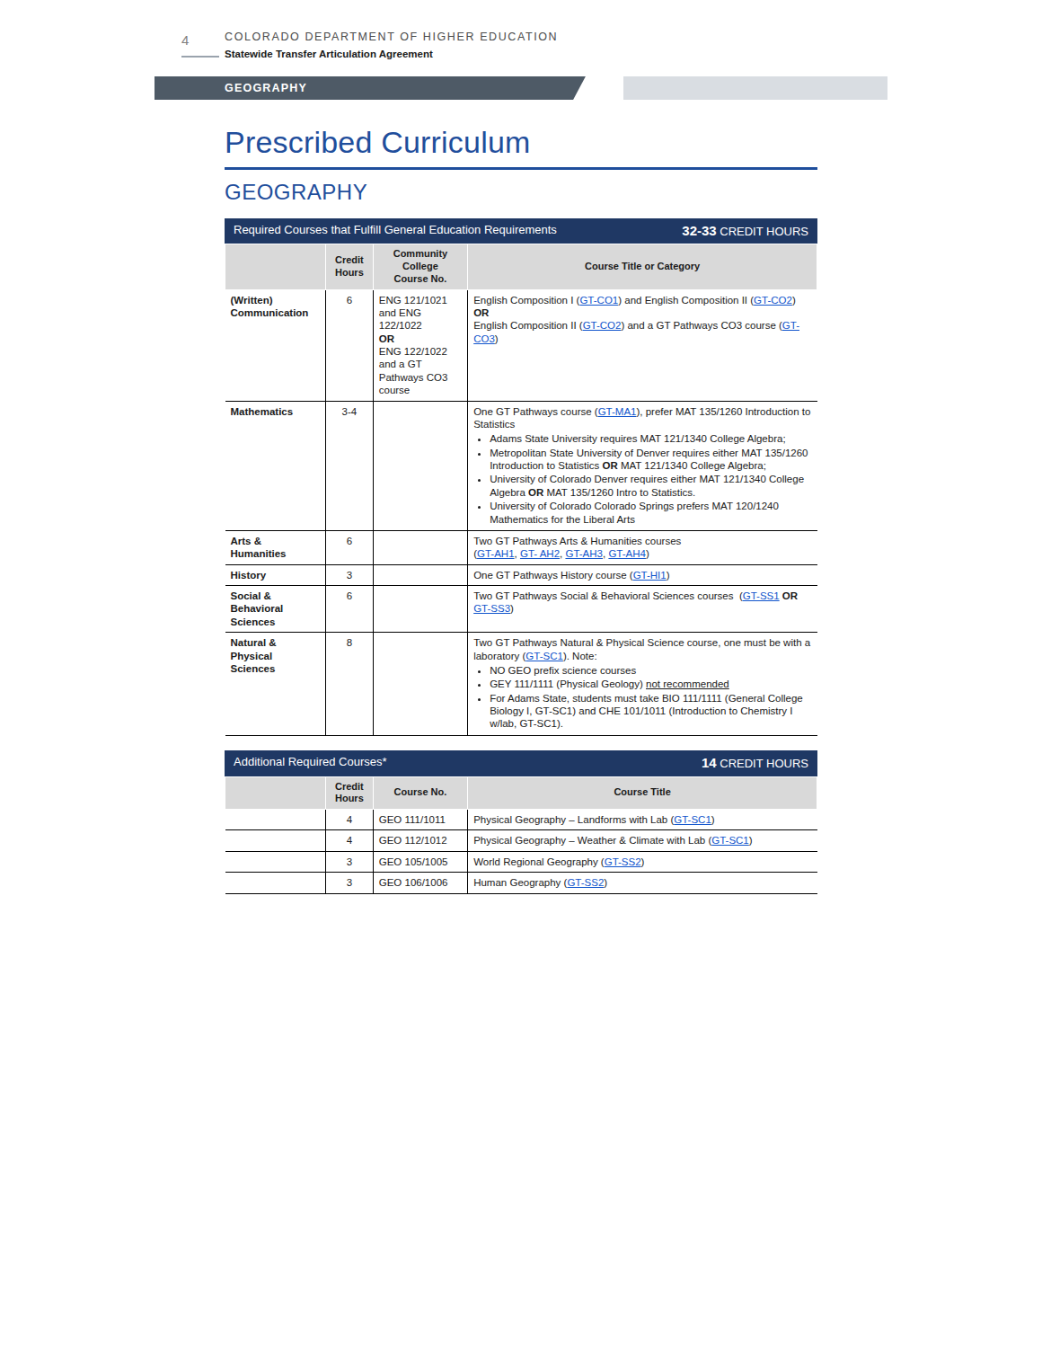4
Colorado Department of Higher Education
Statewide Transfer Articulation Agreement
GEOGRAPHY
Prescribed Curriculum
GEOGRAPHY
Required Courses that Fulfill General Education Requirements 32-33 CREDIT HOURS
| | Credit Hours | Community College Course No. | Course Title or Category |
| --- | --- | --- | --- |
| (Written) Communication | 6 | ENG 121/1021 and ENG 122/1022 OR ENG 122/1022 and a GT Pathways CO3 course | English Composition I ( GT-CO1 ) and English Composition II ( GT-CO2 ) OR English Composition II ( GT-CO2 ) and a GT Pathways CO3 course ( GT-CO3 ) |
| Mathematics | 3-4 | | One GT Pathways course ( GT-MA1 ), prefer MAT 135/1260 Introduction to Statistics Adams State University requires MAT 121/1340 College Algebra; Metropolitan State University of Denver requires either MAT 135/1260 Introduction to Statistics OR MAT 121/1340 College Algebra; University of Colorado Denver requires either MAT 121/1340 College Algebra OR MAT 135/1260 Intro to Statistics. University of Colorado Colorado Springs prefers MAT 120/1240 Mathematics for the Liberal Arts |
| Arts & Humanities | 6 | | Two GT Pathways Arts & Humanities courses ( GT-AH1 , GT- AH2 , GT-AH3 , GT-AH4 ) |
| History | 3 | | One GT Pathways History course ( GT-HI1 ) |
| Social & Behavioral Sciences | 6 | | Two GT Pathways Social & Behavioral Sciences courses ( GT-SS1 OR GT-SS3 ) |
| Natural & Physical Sciences | 8 | | Two GT Pathways Natural & Physical Science course, one must be with a laboratory ( GT-SC1 ). Note: NO GEO prefix science courses GEY 111/1111 (Physical Geology) not recommended For Adams State, students must take BIO 111/1111 (General College Biology I, GT-SC1) and CHE 101/1011 (Introduction to Chemistry I w/lab, GT-SC1). |
Additional Required Courses* 14 CREDIT HOURS
| | Credit Hours | Course No. | Course Title |
| --- | --- | --- | --- |
| | 4 | GEO 111/1011 | Physical Geography – Landforms with Lab ( GT-SC1 ) |
| | 4 | GEO 112/1012 | Physical Geography – Weather & Climate with Lab ( GT-SC1 ) |
| | 3 | GEO 105/1005 | World Regional Geography ( GT-SS2 ) |
| | 3 | GEO 106/1006 | Human Geography ( GT-SS2 ) |